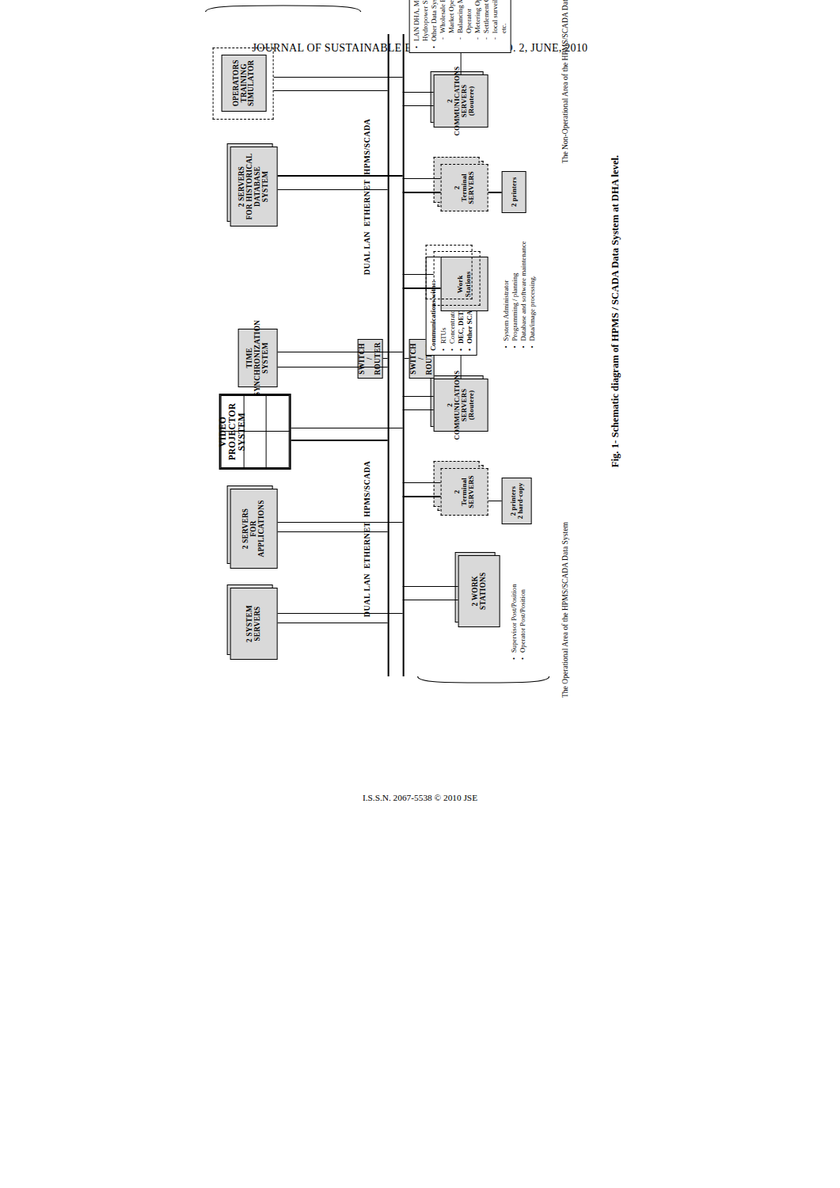JOURNAL OF SUSTAINABLE ENERGY, VOL. 1, NO. 2, JUNE, 2010
DUAL LAN ETHERNET HPMS/SCADA
DUAL LAN ETHERNET HPMS/SCADA
SWITCH /
ROUTER
SWITCH /
ROUTER
2 SYSTEM
SERVERS
2 SERVERS
FOR
APPLICATIONS
VIDEO PROJECTOR
SYSTEM
TIME
SYNCHRONIZATION
SYSTEM
2 WORK
STATIONS
Supervisor Post/Position
Operator Post/Position
2
Terminal
SERVERS
2 printers
2 hard-copy
2
COMMUNICATIONS
SERVERS
(Routere)
Communications with::
RTUs
Concentrators
DEC, DET, DED
Other SCADA Systems
OPERATORS
TRAINING
SIMULATOR
2 SERVERS
FOR HISTORICAL
DATABASE
SYSTEM
2
COMMUNICATIONS
SERVERS
(Routere)
LAN DHA, MIS of Hydropower Subsidiary,
Other Data Systems:
Wholesale Electricity Market Operator
Balancing Market Operator
Metering Operator
Settlement Operator
local surveillance systems etc.
2
Terminal
SERVERS
2 printers
Work
Stations
System Administrator
Programming / planning
Database and software maintenance
Data/image processing.
The Operational Area of the HPMS/SCADA Data System
The Non-Operational Area of the HPMS/SCADA Data System
Fig. 1- Schematic diagram of HPMS / SCADA Data System at DHA level.
I.S.S.N. 2067-5538 © 2010 JSE